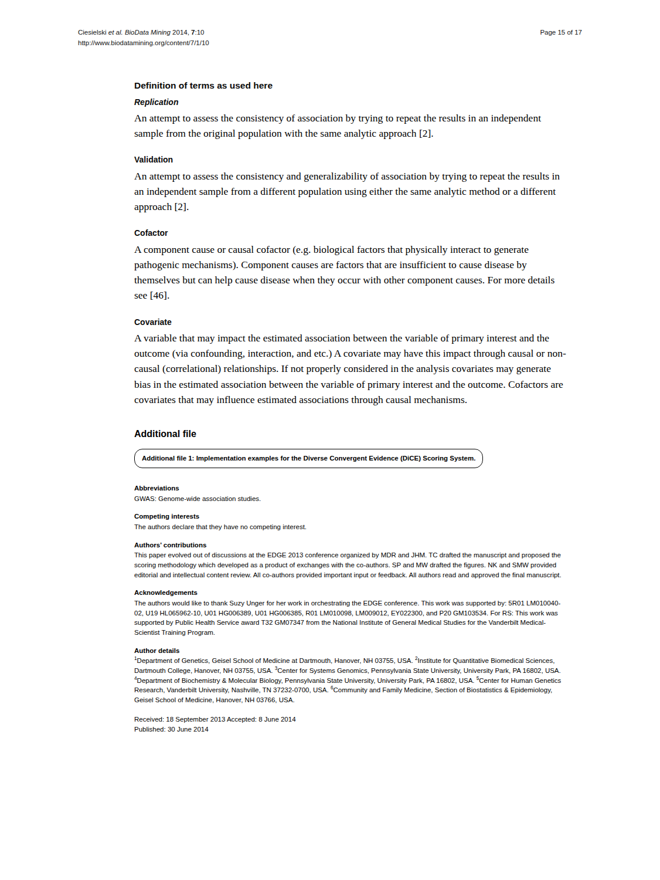Ciesielski et al. BioData Mining 2014, 7:10
http://www.biodatamining.org/content/7/1/10
Page 15 of 17
Definition of terms as used here
Replication
An attempt to assess the consistency of association by trying to repeat the results in an independent sample from the original population with the same analytic approach [2].
Validation
An attempt to assess the consistency and generalizability of association by trying to repeat the results in an independent sample from a different population using either the same analytic method or a different approach [2].
Cofactor
A component cause or causal cofactor (e.g. biological factors that physically interact to generate pathogenic mechanisms). Component causes are factors that are insufficient to cause disease by themselves but can help cause disease when they occur with other component causes. For more details see [46].
Covariate
A variable that may impact the estimated association between the variable of primary interest and the outcome (via confounding, interaction, and etc.) A covariate may have this impact through causal or non-causal (correlational) relationships. If not properly considered in the analysis covariates may generate bias in the estimated association between the variable of primary interest and the outcome. Cofactors are covariates that may influence estimated associations through causal mechanisms.
Additional file
Additional file 1: Implementation examples for the Diverse Convergent Evidence (DiCE) Scoring System.
Abbreviations
GWAS: Genome-wide association studies.
Competing interests
The authors declare that they have no competing interest.
Authors’ contributions
This paper evolved out of discussions at the EDGE 2013 conference organized by MDR and JHM. TC drafted the manuscript and proposed the scoring methodology which developed as a product of exchanges with the co-authors. SP and MW drafted the figures. NK and SMW provided editorial and intellectual content review. All co-authors provided important input or feedback. All authors read and approved the final manuscript.
Acknowledgements
The authors would like to thank Suzy Unger for her work in orchestrating the EDGE conference. This work was supported by: 5R01 LM010040-02, U19 HL065962-10, U01 HG006389, U01 HG006385, R01 LM010098, LM009012, EY022300, and P20 GM103534. For RS: This work was supported by Public Health Service award T32 GM07347 from the National Institute of General Medical Studies for the Vanderbilt Medical-Scientist Training Program.
Author details
1Department of Genetics, Geisel School of Medicine at Dartmouth, Hanover, NH 03755, USA. 2Institute for Quantitative Biomedical Sciences, Dartmouth College, Hanover, NH 03755, USA. 3Center for Systems Genomics, Pennsylvania State University, University Park, PA 16802, USA. 4Department of Biochemistry & Molecular Biology, Pennsylvania State University, University Park, PA 16802, USA. 5Center for Human Genetics Research, Vanderbilt University, Nashville, TN 37232-0700, USA. 6Community and Family Medicine, Section of Biostatistics & Epidemiology, Geisel School of Medicine, Hanover, NH 03766, USA.
Received: 18 September 2013 Accepted: 8 June 2014
Published: 30 June 2014